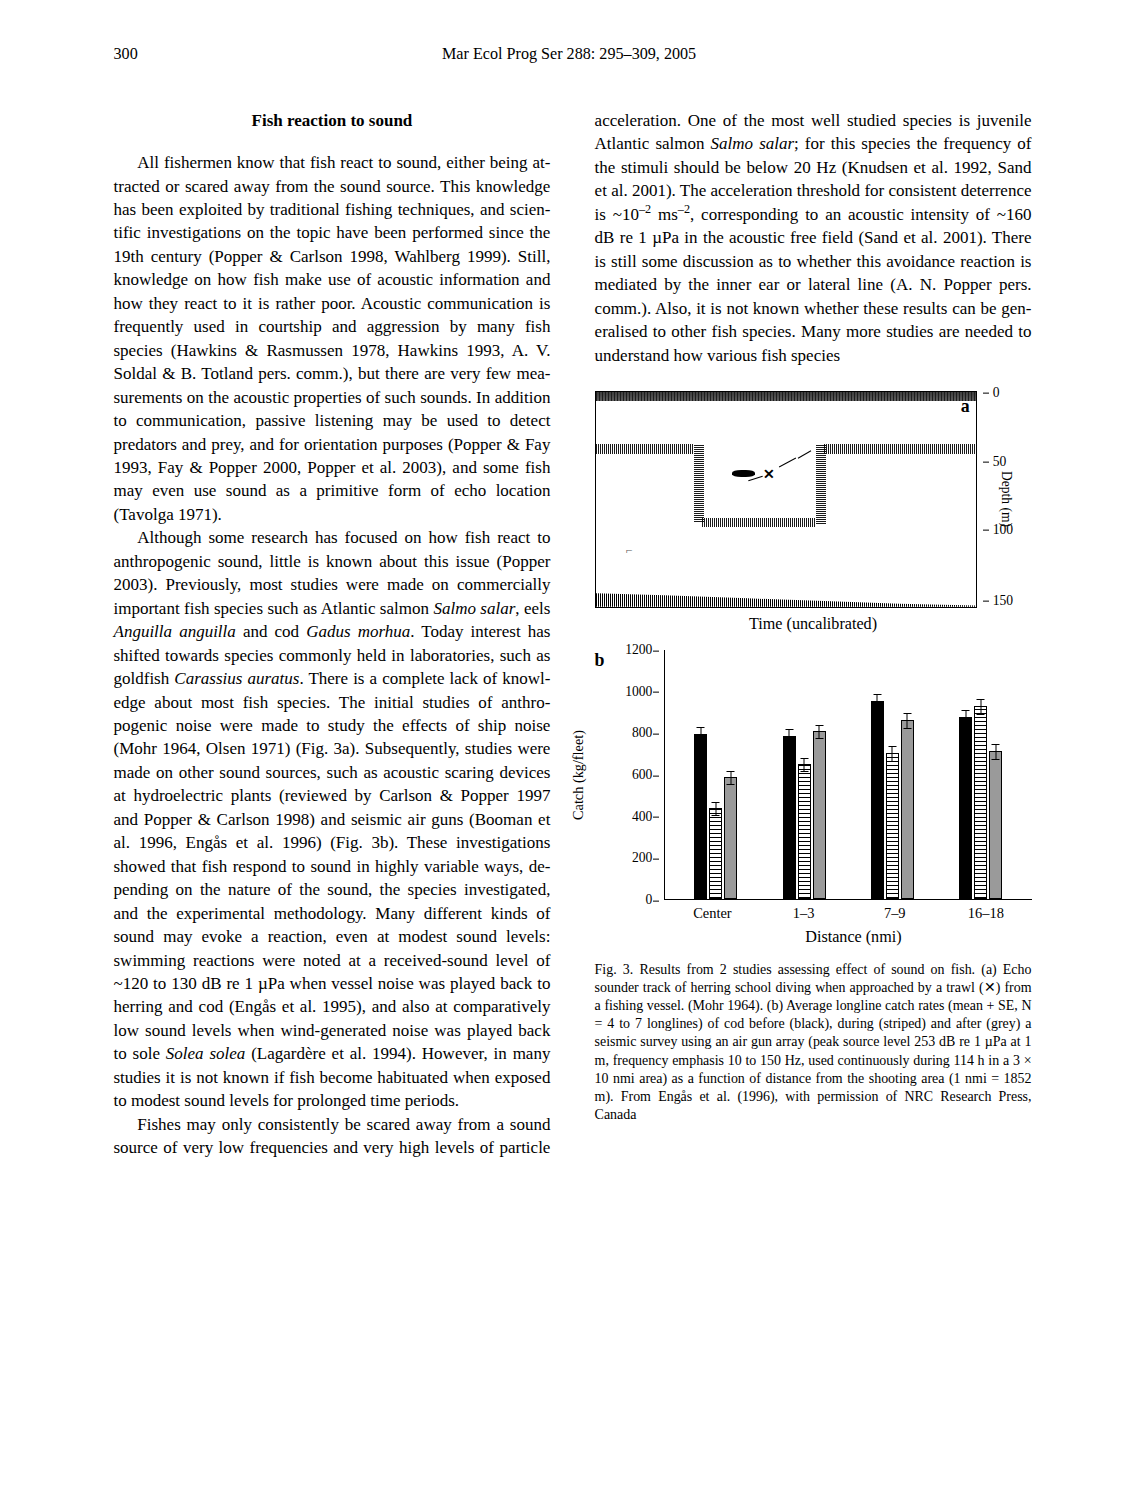300
Mar Ecol Prog Ser 288: 295–309, 2005
Fish reaction to sound
All fishermen know that fish react to sound, either being attracted or scared away from the sound source. This knowledge has been exploited by traditional fishing techniques, and scientific investigations on the topic have been performed since the 19th century (Popper & Carlson 1998, Wahlberg 1999). Still, knowledge on how fish make use of acoustic information and how they react to it is rather poor. Acoustic communication is frequently used in courtship and aggression by many fish species (Hawkins & Rasmussen 1978, Hawkins 1993, A. V. Soldal & B. Totland pers. comm.), but there are very few measurements on the acoustic properties of such sounds. In addition to communication, passive listening may be used to detect predators and prey, and for orientation purposes (Popper & Fay 1993, Fay & Popper 2000, Popper et al. 2003), and some fish may even use sound as a primitive form of echo location (Tavolga 1971).
Although some research has focused on how fish react to anthropogenic sound, little is known about this issue (Popper 2003). Previously, most studies were made on commercially important fish species such as Atlantic salmon Salmo salar, eels Anguilla anguilla and cod Gadus morhua. Today interest has shifted towards species commonly held in laboratories, such as goldfish Carassius auratus. There is a complete lack of knowledge about most fish species. The initial studies of anthropogenic noise were made to study the effects of ship noise (Mohr 1964, Olsen 1971) (Fig. 3a). Subsequently, studies were made on other sound sources, such as acoustic scaring devices at hydroelectric plants (reviewed by Carlson & Popper 1997 and Popper & Carlson 1998) and seismic air guns (Booman et al. 1996, Engås et al. 1996) (Fig. 3b). These investigations showed that fish respond to sound in highly variable ways, depending on the nature of the sound, the species investigated, and the experimental methodology. Many different kinds of sound may evoke a reaction, even at modest sound levels: swimming reactions were noted at a received-sound level of ~120 to 130 dB re 1 µPa when vessel noise was played back to herring and cod (Engås et al. 1995), and also at comparatively low sound levels when wind-generated noise was played back to sole Solea solea (Lagardère et al. 1994). However, in many studies it is not known if fish become habituated when exposed to modest sound levels for prolonged time periods.
Fishes may only consistently be scared away from a sound source of very low frequencies and very high levels of particle acceleration. One of the most well studied species is juvenile Atlantic salmon Salmo salar; for this species the frequency of the stimuli should be below 20 Hz (Knudsen et al. 1992, Sand et al. 2001). The acceleration threshold for consistent deterrence is ~10–2 ms–2, corresponding to an acoustic intensity of ~160 dB re 1 µPa in the acoustic free field (Sand et al. 2001). There is still some discussion as to whether this avoidance reaction is mediated by the inner ear or lateral line (A. N. Popper pers. comm.). Also, it is not known whether these results can be generalised to other fish species. Many more studies are needed to understand how various fish species
a
✕
⌐
0
50
100
150
Depth (m)
Time (uncalibrated)
b
Catch (kg/fleet)
1200
1000
800
600
400
200
0
Center 1–37–916–18
Distance (nmi)
Fig. 3. Results from 2 studies assessing effect of sound on fish. (a) Echo sounder track of herring school diving when approached by a trawl (✕) from a fishing vessel. (Mohr 1964). (b) Average longline catch rates (mean + SE, N = 4 to 7 longlines) of cod before (black), during (striped) and after (grey) a seismic survey using an air gun array (peak source level 253 dB re 1 µPa at 1 m, frequency emphasis 10 to 150 Hz, used continuously during 114 h in a 3 × 10 nmi area) as a function of distance from the shooting area (1 nmi = 1852 m). From Engås et al. (1996), with permission of NRC Research Press, Canada